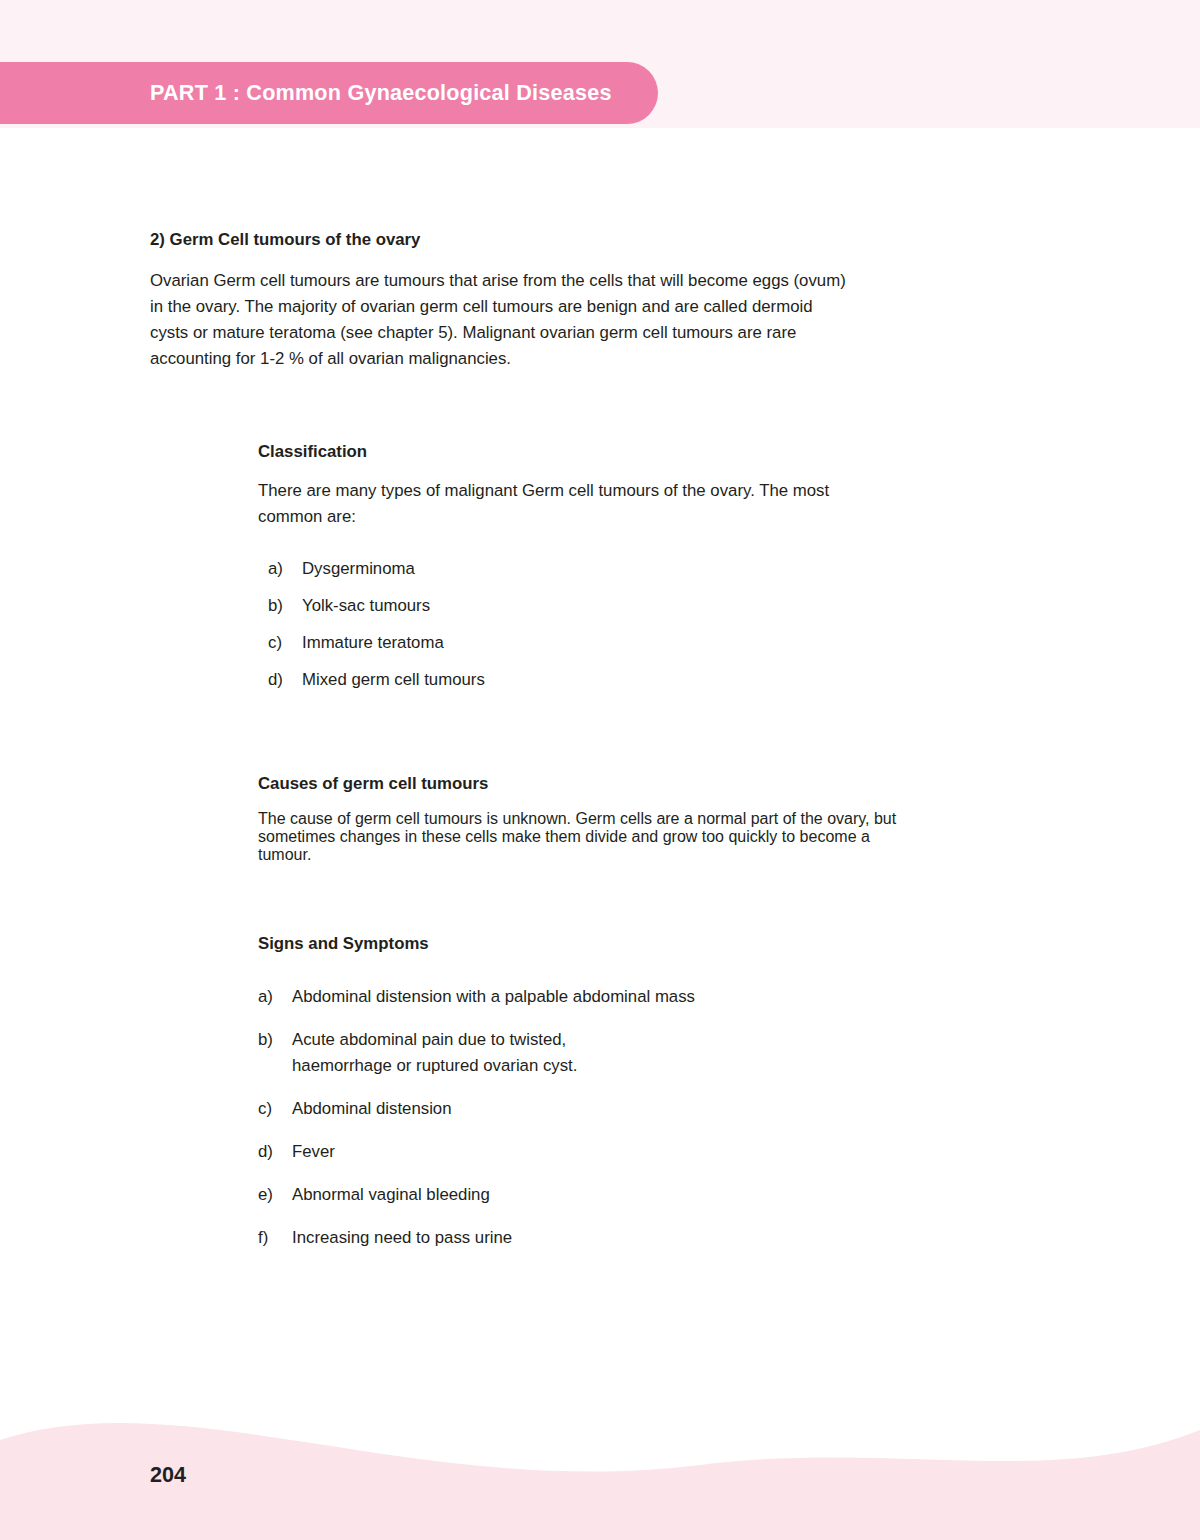PART 1 : Common Gynaecological Diseases
2) Germ Cell tumours of the ovary
Ovarian Germ cell tumours are tumours that arise from the cells that will become eggs (ovum) in the ovary. The majority of ovarian germ cell tumours are benign and are called dermoid cysts or mature teratoma (see chapter 5). Malignant ovarian germ cell tumours are rare accounting for 1-2 % of all ovarian malignancies.
Classification
There are many types of malignant Germ cell tumours of the ovary. The most common are:
a) Dysgerminoma
b) Yolk-sac tumours
c) Immature teratoma
d) Mixed germ cell tumours
Causes of germ cell tumours
The cause of germ cell tumours is unknown. Germ cells are a normal part of the ovary, but sometimes changes in these cells make them divide and grow too quickly to become a tumour.
Signs and Symptoms
a) Abdominal distension with a palpable abdominal mass
b) Acute abdominal pain due to twisted,
haemorrhage or ruptured ovarian cyst.
c) Abdominal distension
d) Fever
e) Abnormal vaginal bleeding
f) Increasing need to pass urine
204